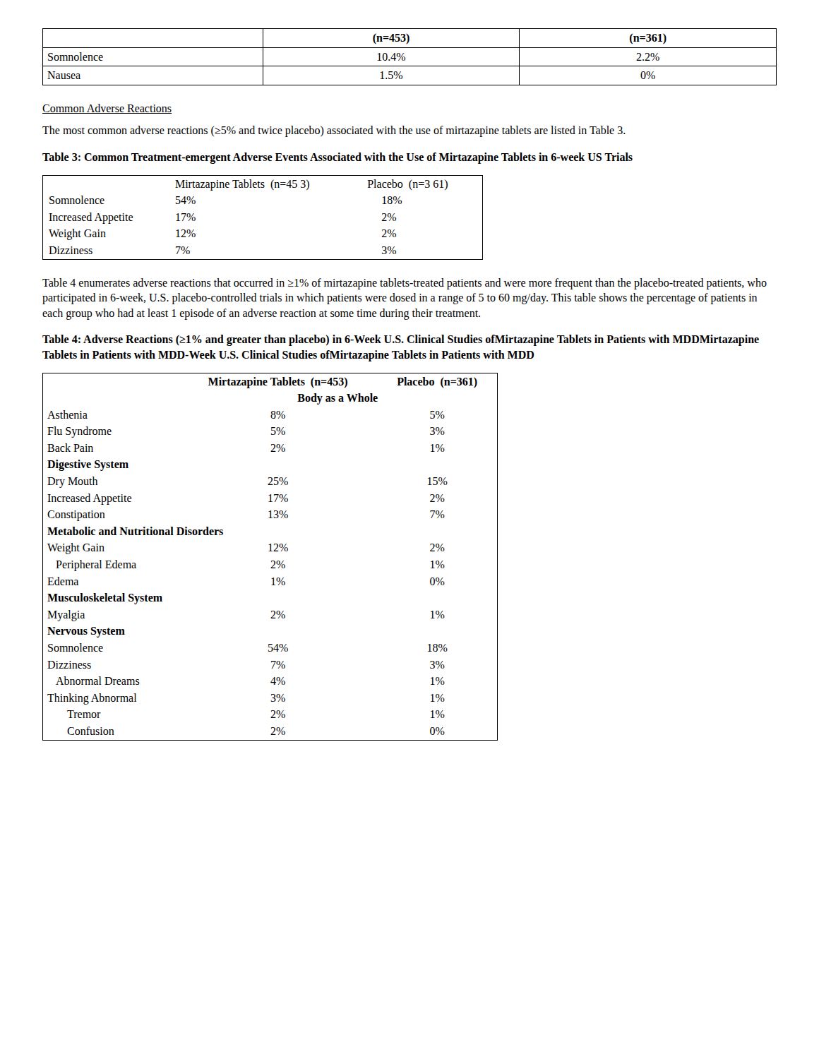| | (n=453) | (n=361) |
| Somnolence | 10.4% | 2.2% |
| Nausea | 1.5% | 0% |
Common Adverse Reactions
The most common adverse reactions (≥5% and twice placebo) associated with the use of mirtazapine tablets are listed in Table 3.
Table 3: Common Treatment-emergent Adverse Events Associated with the Use of Mirtazapine Tablets in 6-week US Trials
| | Mirtazapine Tablets (n=45 3) | Placebo (n=3 61) |
| Somnolence | 54% | 18% |
| Increased Appetite | 17% | 2% |
| Weight Gain | 12% | 2% |
| Dizziness | 7% | 3% |
Table 4 enumerates adverse reactions that occurred in ≥1% of mirtazapine tablets-treated patients and were more frequent than the placebo-treated patients, who participated in 6-week, U.S. placebo-controlled trials in which patients were dosed in a range of 5 to 60 mg/day. This table shows the percentage of patients in each group who had at least 1 episode of an adverse reaction at some time during their treatment.
Table 4: Adverse Reactions (≥1% and greater than placebo) in 6-Week U.S. Clinical Studies ofMirtazapine Tablets in Patients with MDDMirtazapine Tablets in Patients with MDD-Week U.S. Clinical Studies ofMirtazapine Tablets in Patients with MDD
| | Mirtazapine Tablets (n=453) | Placebo (n=361) |
| | Body as a Whole |
| Asthenia | 8% | 5% |
| Flu Syndrome | 5% | 3% |
| Back Pain | 2% | 1% |
| Digestive System |
| Dry Mouth | 25% | 15% |
| Increased Appetite | 17% | 2% |
| Constipation | 13% | 7% |
| Metabolic and Nutritional Disorders |
| Weight Gain | 12% | 2% |
| Peripheral Edema | 2% | 1% |
| Edema | 1% | 0% |
| Musculoskeletal System |
| Myalgia | 2% | 1% |
| Nervous System |
| Somnolence | 54% | 18% |
| Dizziness | 7% | 3% |
| Abnormal Dreams | 4% | 1% |
| Thinking Abnormal | 3% | 1% |
| Tremor | 2% | 1% |
| Confusion | 2% | 0% |